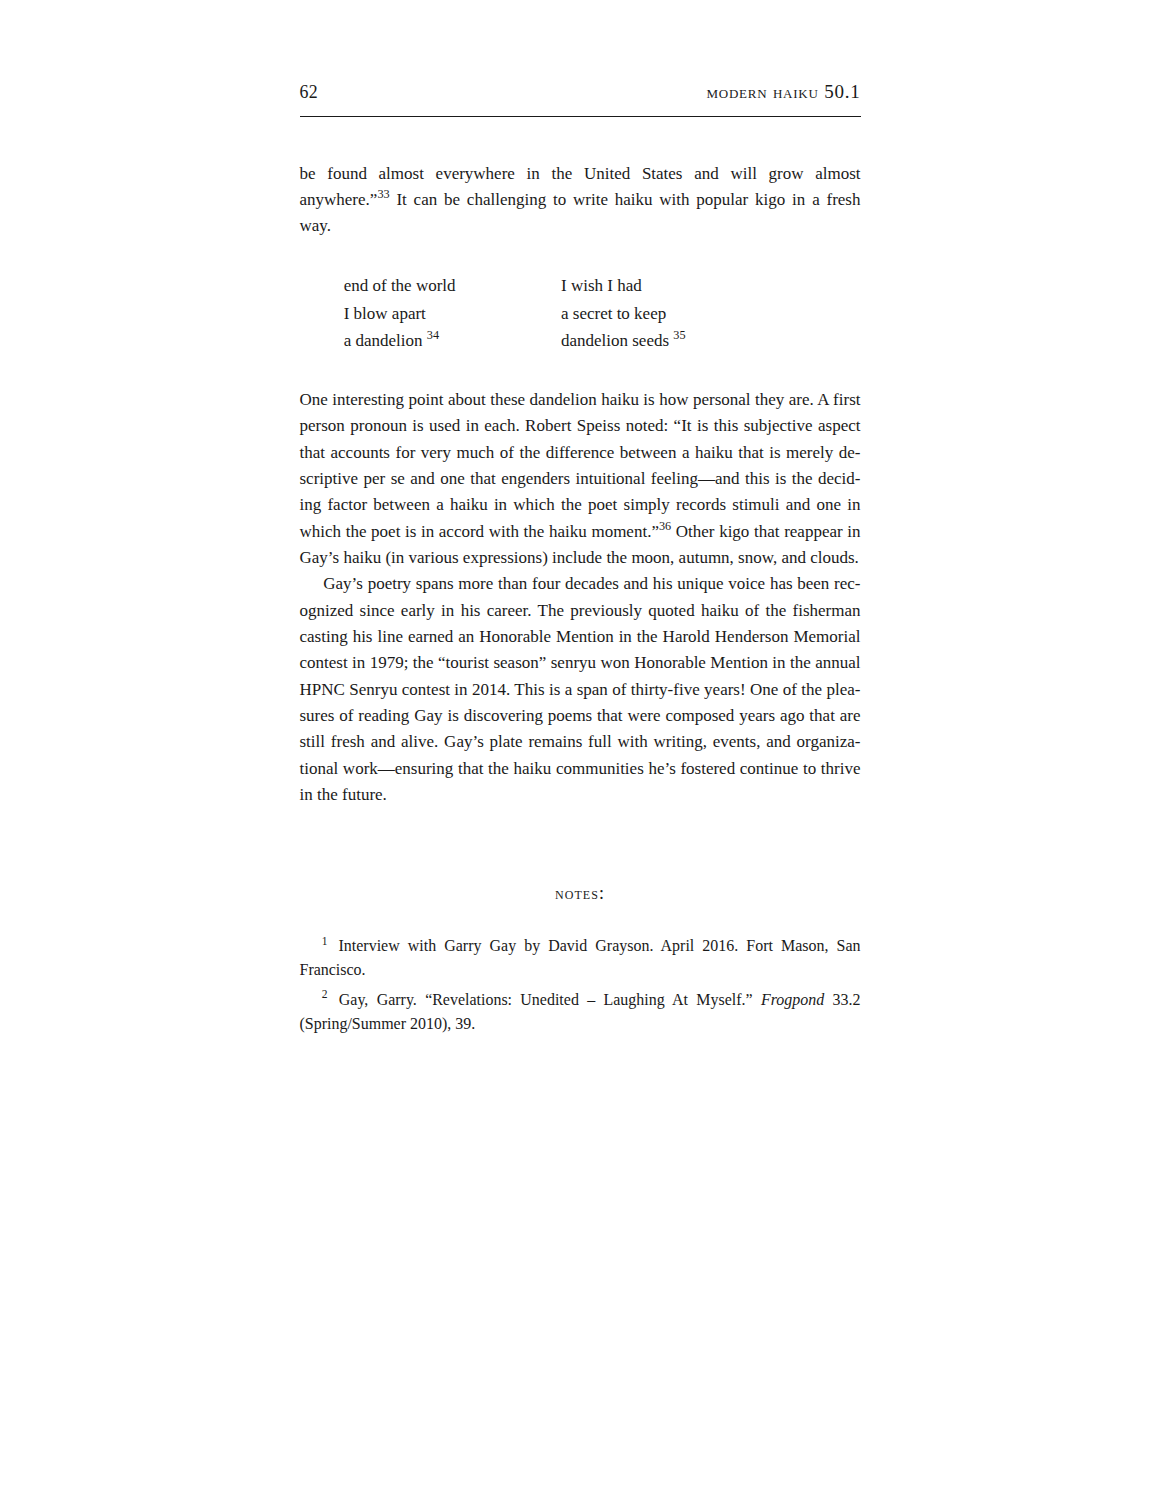62 Modern Haiku 50.1
be found almost everywhere in the United States and will grow almost anywhere.”33 It can be challenging to write haiku with popular kigo in a fresh way.
end of the world I blow apart a dandelion 34
I wish I had a secret to keep dandelion seeds 35
One interesting point about these dandelion haiku is how personal they are. A first person pronoun is used in each. Robert Speiss noted: “It is this subjective aspect that accounts for very much of the difference between a haiku that is merely descriptive per se and one that engenders intuitional feeling—and this is the deciding factor between a haiku in which the poet simply records stimuli and one in which the poet is in accord with the haiku moment.”36 Other kigo that reappear in Gay’s haiku (in various expressions) include the moon, autumn, snow, and clouds.
Gay’s poetry spans more than four decades and his unique voice has been recognized since early in his career. The previously quoted haiku of the fisherman casting his line earned an Honorable Mention in the Harold Henderson Memorial contest in 1979; the “tourist season” senryu won Honorable Mention in the annual HPNC Senryu contest in 2014. This is a span of thirty-five years! One of the pleasures of reading Gay is discovering poems that were composed years ago that are still fresh and alive. Gay’s plate remains full with writing, events, and organizational work—ensuring that the haiku communities he’s fostered continue to thrive in the future.
Notes:
1 Interview with Garry Gay by David Grayson. April 2016. Fort Mason, San Francisco.
2 Gay, Garry. “Revelations: Unedited – Laughing At Myself.” Frogpond 33.2 (Spring/Summer 2010), 39.